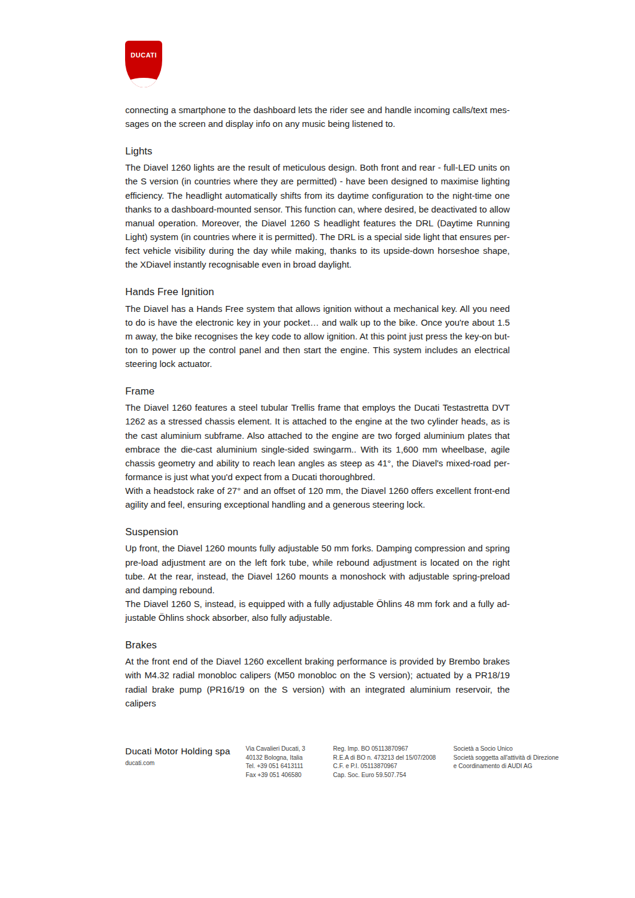DUCATI
connecting a smartphone to the dashboard lets the rider see and handle incoming calls/text messages on the screen and display info on any music being listened to.
Lights
The Diavel 1260 lights are the result of meticulous design. Both front and rear - full-LED units on the S version (in countries where they are permitted) - have been designed to maximise lighting efficiency. The headlight automatically shifts from its daytime configuration to the night-time one thanks to a dashboard-mounted sensor. This function can, where desired, be deactivated to allow manual operation. Moreover, the Diavel 1260 S headlight features the DRL (Daytime Running Light) system (in countries where it is permitted). The DRL is a special side light that ensures perfect vehicle visibility during the day while making, thanks to its upside-down horseshoe shape, the XDiavel instantly recognisable even in broad daylight.
Hands Free Ignition
The Diavel has a Hands Free system that allows ignition without a mechanical key. All you need to do is have the electronic key in your pocket… and walk up to the bike. Once you're about 1.5 m away, the bike recognises the key code to allow ignition. At this point just press the key-on button to power up the control panel and then start the engine. This system includes an electrical steering lock actuator.
Frame
The Diavel 1260 features a steel tubular Trellis frame that employs the Ducati Testastretta DVT 1262 as a stressed chassis element. It is attached to the engine at the two cylinder heads, as is the cast aluminium subframe. Also attached to the engine are two forged aluminium plates that embrace the die-cast aluminium single-sided swingarm.. With its 1,600 mm wheelbase, agile chassis geometry and ability to reach lean angles as steep as 41°, the Diavel's mixed-road performance is just what you'd expect from a Ducati thoroughbred.
With a headstock rake of 27° and an offset of 120 mm, the Diavel 1260 offers excellent front-end agility and feel, ensuring exceptional handling and a generous steering lock.
Suspension
Up front, the Diavel 1260 mounts fully adjustable 50 mm forks. Damping compression and spring pre-load adjustment are on the left fork tube, while rebound adjustment is located on the right tube. At the rear, instead, the Diavel 1260 mounts a monoshock with adjustable spring-preload and damping rebound.
The Diavel 1260 S, instead, is equipped with a fully adjustable Öhlins 48 mm fork and a fully adjustable Öhlins shock absorber, also fully adjustable.
Brakes
At the front end of the Diavel 1260 excellent braking performance is provided by Brembo brakes with M4.32 radial monobloc calipers (M50 monobloc on the S version); actuated by a PR18/19 radial brake pump (PR16/19 on the S version) with an integrated aluminium reservoir, the calipers
Ducati Motor Holding spa
ducati.com
Via Cavalieri Ducati, 3
40132 Bologna, Italia
Tel. +39 051 6413111
Fax +39 051 406580
Reg. Imp. BO 05113870967
R.E.A di BO n. 473213 del 15/07/2008
C.F. e P.I. 05113870967
Cap. Soc. Euro 59.507.754
Società a Socio Unico
Società soggetta all'attività di Direzione
e Coordinamento di AUDI AG